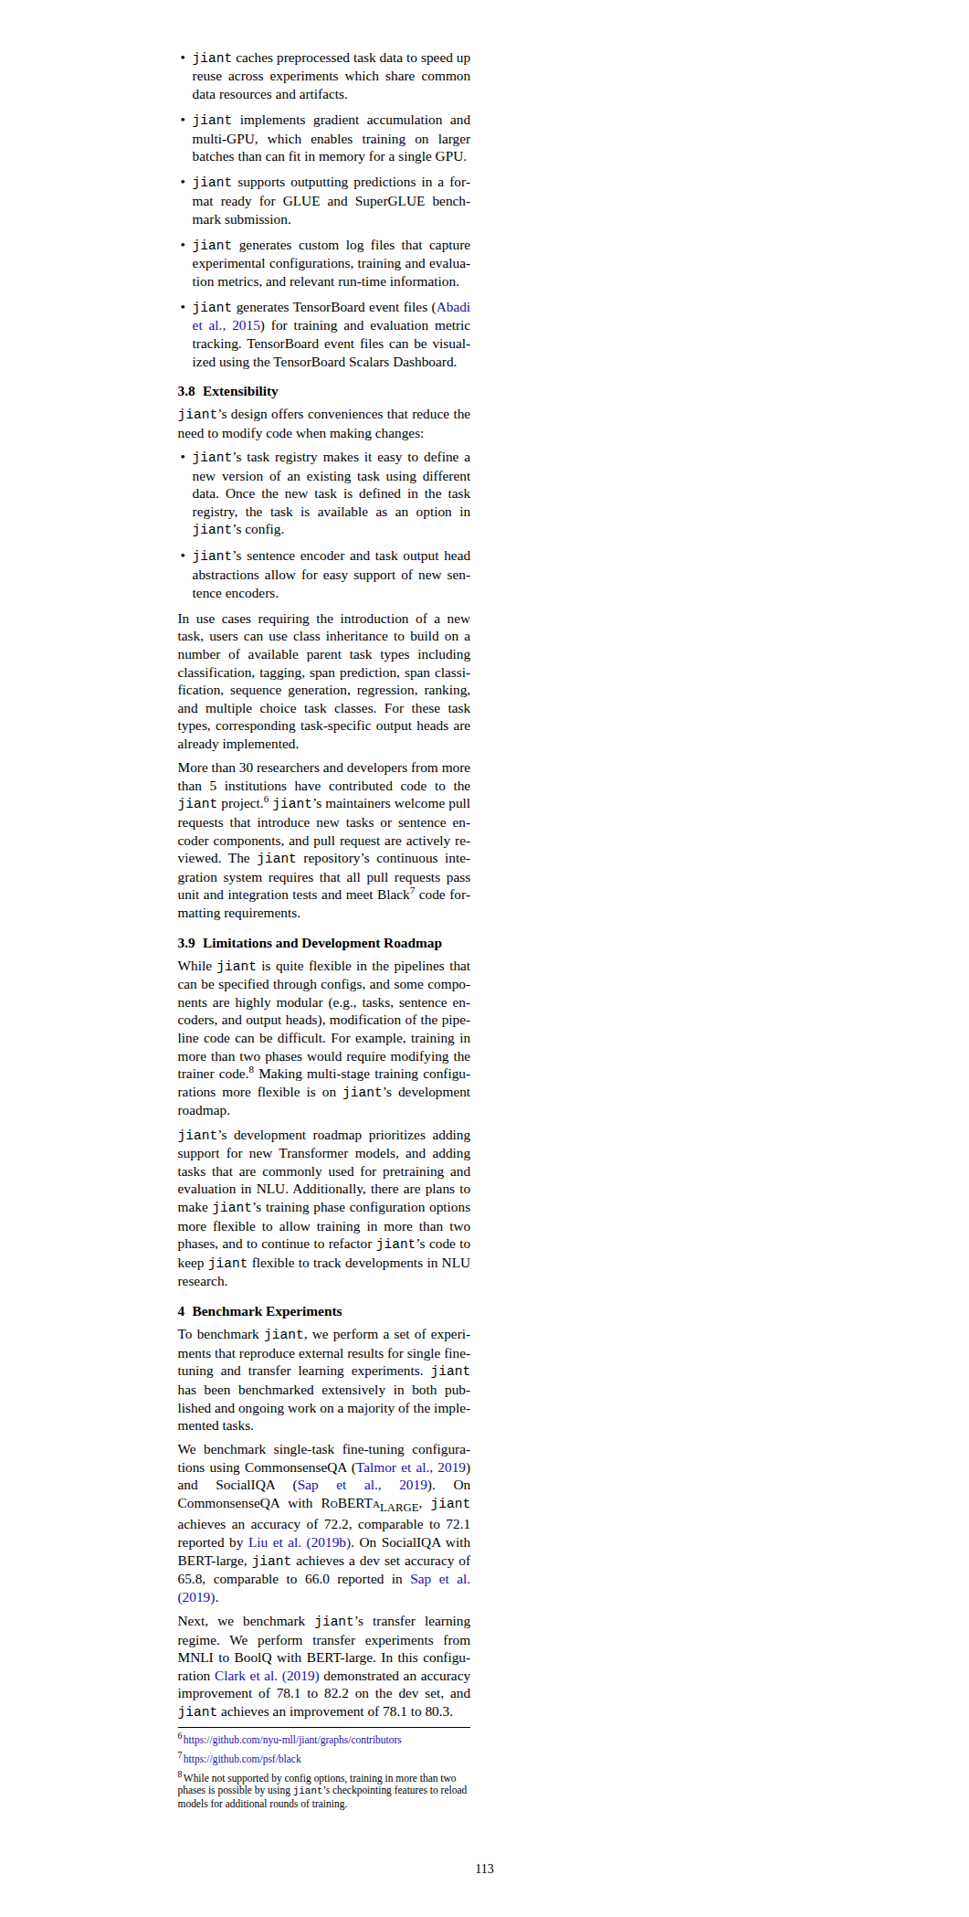jiant caches preprocessed task data to speed up reuse across experiments which share common data resources and artifacts.
jiant implements gradient accumulation and multi-GPU, which enables training on larger batches than can fit in memory for a single GPU.
jiant supports outputting predictions in a format ready for GLUE and SuperGLUE benchmark submission.
jiant generates custom log files that capture experimental configurations, training and evaluation metrics, and relevant run-time information.
jiant generates TensorBoard event files (Abadi et al., 2015) for training and evaluation metric tracking. TensorBoard event files can be visualized using the TensorBoard Scalars Dashboard.
3.8 Extensibility
jiant’s design offers conveniences that reduce the need to modify code when making changes:
jiant’s task registry makes it easy to define a new version of an existing task using different data. Once the new task is defined in the task registry, the task is available as an option in jiant’s config.
jiant’s sentence encoder and task output head abstractions allow for easy support of new sentence encoders.
In use cases requiring the introduction of a new task, users can use class inheritance to build on a number of available parent task types including classification, tagging, span prediction, span classification, sequence generation, regression, ranking, and multiple choice task classes. For these task types, corresponding task-specific output heads are already implemented.
More than 30 researchers and developers from more than 5 institutions have contributed code to the jiant project.6 jiant’s maintainers welcome pull requests that introduce new tasks or sentence encoder components, and pull request are actively reviewed. The jiant repository’s continuous integration system requires that all pull requests pass unit and integration tests and meet Black7 code formatting requirements.
3.9 Limitations and Development Roadmap
While jiant is quite flexible in the pipelines that can be specified through configs, and some components are highly modular (e.g., tasks, sentence encoders, and output heads), modification of the pipeline code can be difficult. For example, training in more than two phases would require modifying the trainer code.8 Making multi-stage training configurations more flexible is on jiant’s development roadmap.
jiant’s development roadmap prioritizes adding support for new Transformer models, and adding tasks that are commonly used for pretraining and evaluation in NLU. Additionally, there are plans to make jiant’s training phase configuration options more flexible to allow training in more than two phases, and to continue to refactor jiant’s code to keep jiant flexible to track developments in NLU research.
4 Benchmark Experiments
To benchmark jiant, we perform a set of experiments that reproduce external results for single fine-tuning and transfer learning experiments. jiant has been benchmarked extensively in both published and ongoing work on a majority of the implemented tasks.
We benchmark single-task fine-tuning configurations using CommonsenseQA (Talmor et al., 2019) and SocialIQA (Sap et al., 2019). On CommonsenseQA with Ro BERTaLARGE, jiant achieves an accuracy of 72.2, comparable to 72.1 reported by Liu et al. (2019b). On SocialIQA with BERT-large, jiant achieves a dev set accuracy of 65.8, comparable to 66.0 reported in Sap et al. (2019).
Next, we benchmark jiant’s transfer learning regime. We perform transfer experiments from MNLI to BoolQ with BERT-large. In this configuration Clark et al. (2019) demonstrated an accuracy improvement of 78.1 to 82.2 on the dev set, and jiant achieves an improvement of 78.1 to 80.3.
6 https://github.com/nyu-mll/jiant/graphs/contributors
7 https://github.com/psf/black
8 While not supported by config options, training in more than two phases is possible by using jiant’s checkpointing features to reload models for additional rounds of training.
113